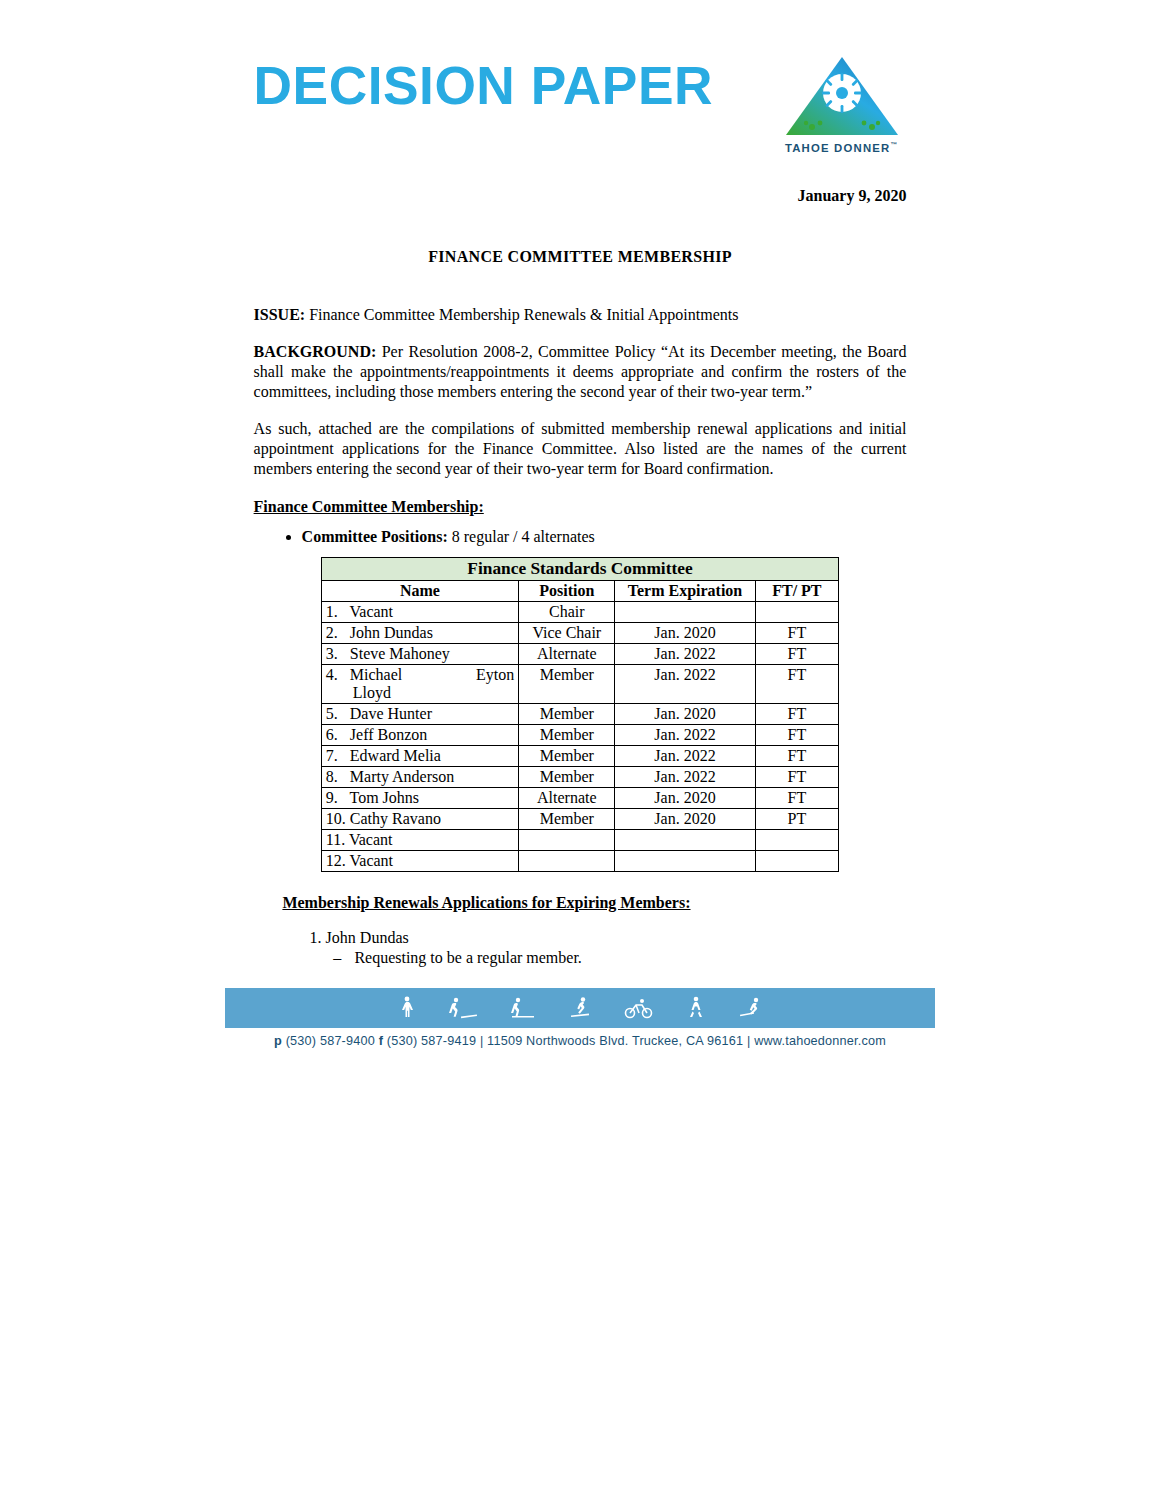DECISION PAPER
TAHOE DONNER™
January 9, 2020
FINANCE COMMITTEE MEMBERSHIP
ISSUE: Finance Committee Membership Renewals & Initial Appointments
BACKGROUND: Per Resolution 2008-2, Committee Policy “At its December meeting, the Board shall make the appointments/reappointments it deems appropriate and confirm the rosters of the committees, including those members entering the second year of their two-year term.”
As such, attached are the compilations of submitted membership renewal applications and initial appointment applications for the Finance Committee. Also listed are the names of the current members entering the second year of their two-year term for Board confirmation.
Finance Committee Membership:
Committee Positions: 8 regular / 4 alternates
| Finance Standards Committee |
| Name | Position | Term Expiration | FT/ PT |
| 1. Vacant | Chair | | |
| 2. John Dundas | Vice Chair | Jan. 2020 | FT |
| 3. Steve Mahoney | Alternate | Jan. 2022 | FT |
| 4. Michael Eyton Lloyd | Member | Jan. 2022 | FT |
| 5. Dave Hunter | Member | Jan. 2020 | FT |
| 6. Jeff Bonzon | Member | Jan. 2022 | FT |
| 7. Edward Melia | Member | Jan. 2022 | FT |
| 8. Marty Anderson | Member | Jan. 2022 | FT |
| 9. Tom Johns | Alternate | Jan. 2020 | FT |
| 10. Cathy Ravano | Member | Jan. 2020 | PT |
| 11. Vacant | | | |
| 12. Vacant | | | |
Membership Renewals Applications for Expiring Members:
John Dundas
Requesting to be a regular member.
p (530) 587-9400 f (530) 587-9419 | 11509 Northwoods Blvd. Truckee, CA 96161 | www.tahoedonner.com